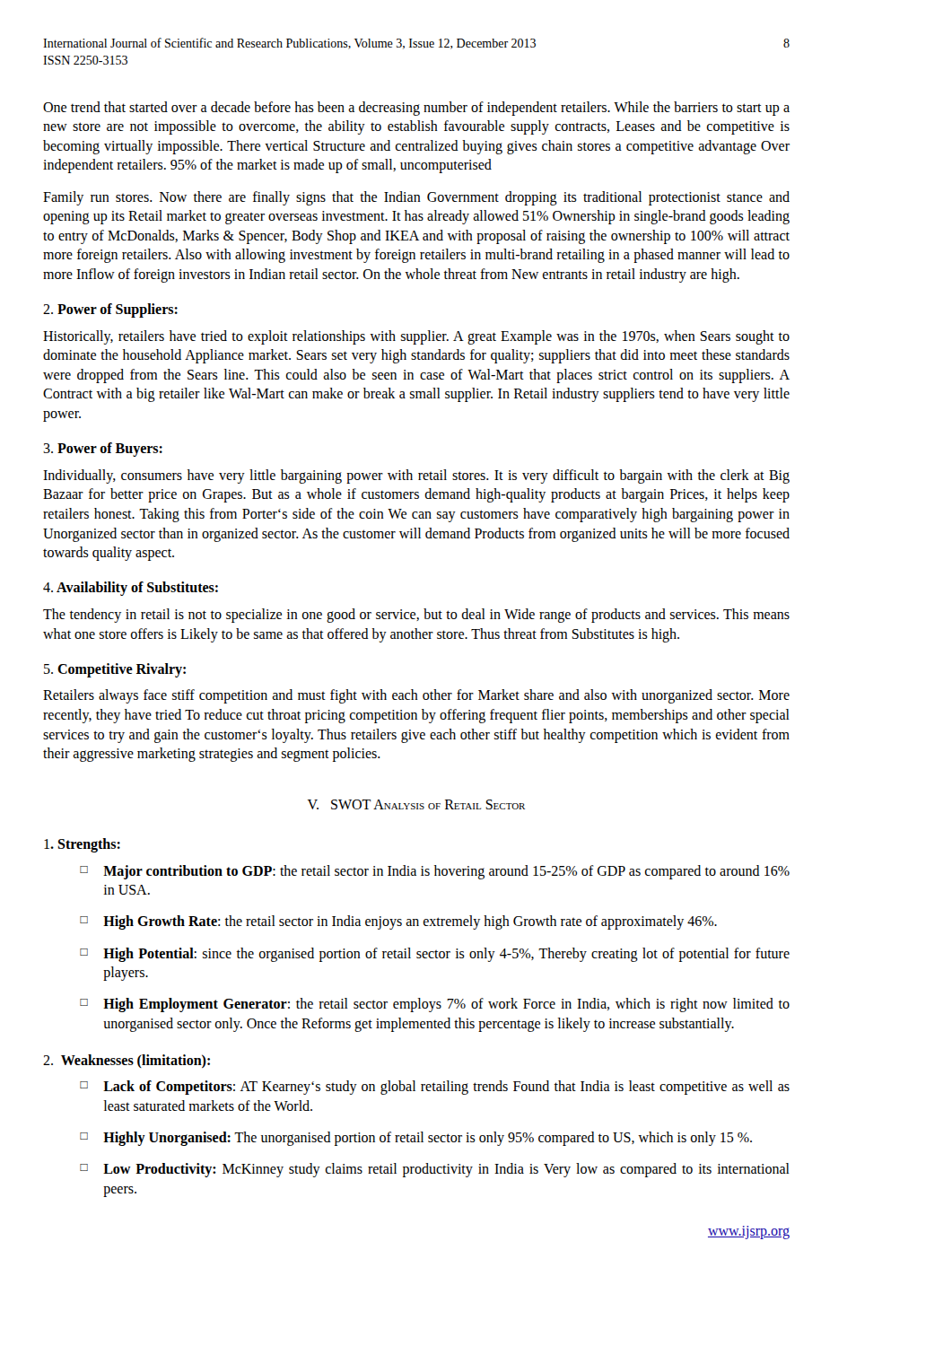International Journal of Scientific and Research Publications, Volume 3, Issue 12, December 2013 8 ISSN 2250-3153
One trend that started over a decade before has been a decreasing number of independent retailers. While the barriers to start up a new store are not impossible to overcome, the ability to establish favourable supply contracts, Leases and be competitive is becoming virtually impossible. There vertical Structure and centralized buying gives chain stores a competitive advantage Over independent retailers. 95% of the market is made up of small, uncomputerised
Family run stores. Now there are finally signs that the Indian Government dropping its traditional protectionist stance and opening up its Retail market to greater overseas investment. It has already allowed 51% Ownership in single-brand goods leading to entry of McDonalds, Marks & Spencer, Body Shop and IKEA and with proposal of raising the ownership to 100% will attract more foreign retailers. Also with allowing investment by foreign retailers in multi-brand retailing in a phased manner will lead to more Inflow of foreign investors in Indian retail sector. On the whole threat from New entrants in retail industry are high.
2. Power of Suppliers:
Historically, retailers have tried to exploit relationships with supplier. A great Example was in the 1970s, when Sears sought to dominate the household Appliance market. Sears set very high standards for quality; suppliers that did into meet these standards were dropped from the Sears line. This could also be seen in case of Wal-Mart that places strict control on its suppliers. A Contract with a big retailer like Wal-Mart can make or break a small supplier. In Retail industry suppliers tend to have very little power.
3. Power of Buyers:
Individually, consumers have very little bargaining power with retail stores. It is very difficult to bargain with the clerk at Big Bazaar for better price on Grapes. But as a whole if customers demand high-quality products at bargain Prices, it helps keep retailers honest. Taking this from Porter‘s side of the coin We can say customers have comparatively high bargaining power in Unorganized sector than in organized sector. As the customer will demand Products from organized units he will be more focused towards quality aspect.
4. Availability of Substitutes:
The tendency in retail is not to specialize in one good or service, but to deal in Wide range of products and services. This means what one store offers is Likely to be same as that offered by another store. Thus threat from Substitutes is high.
5. Competitive Rivalry:
Retailers always face stiff competition and must fight with each other for Market share and also with unorganized sector. More recently, they have tried To reduce cut throat pricing competition by offering frequent flier points, memberships and other special services to try and gain the customer‘s loyalty. Thus retailers give each other stiff but healthy competition which is evident from their aggressive marketing strategies and segment policies.
V. SWOT Analysis of Retail Sector
1. Strengths:
Major contribution to GDP: the retail sector in India is hovering around 15-25% of GDP as compared to around 16% in USA.
High Growth Rate: the retail sector in India enjoys an extremely high Growth rate of approximately 46%.
High Potential: since the organised portion of retail sector is only 4-5%, Thereby creating lot of potential for future players.
High Employment Generator: the retail sector employs 7% of work Force in India, which is right now limited to unorganised sector only. Once the Reforms get implemented this percentage is likely to increase substantially.
2. Weaknesses (limitation):
Lack of Competitors: AT Kearney‘s study on global retailing trends Found that India is least competitive as well as least saturated markets of the World.
Highly Unorganised: The unorganised portion of retail sector is only 95% compared to US, which is only 15 %.
Low Productivity: McKinney study claims retail productivity in India is Very low as compared to its international peers.
www.ijsrp.org